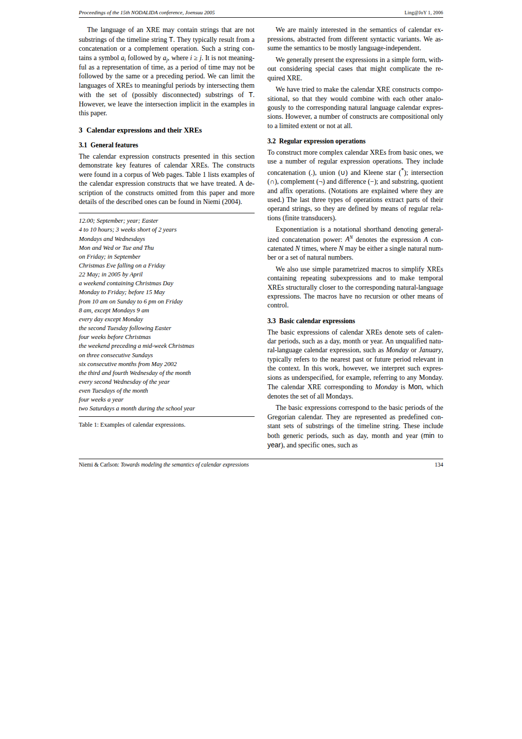Proceedings of the 15th NODALIDA conference, Joensuu 2005
Ling@JoY 1, 2006
The language of an XRE may contain strings that are not substrings of the timeline string T. They typically result from a concatenation or a complement operation. Such a string contains a symbol ai followed by aj, where i ≥ j. It is not meaningful as a representation of time, as a period of time may not be followed by the same or a preceding period. We can limit the languages of XREs to meaningful periods by intersecting them with the set of (possibly disconnected) substrings of T. However, we leave the intersection implicit in the examples in this paper.
3 Calendar expressions and their XREs
3.1 General features
The calendar expression constructs presented in this section demonstrate key features of calendar XREs. The constructs were found in a corpus of Web pages. Table 1 lists examples of the calendar expression constructs that we have treated. A description of the constructs omitted from this paper and more details of the described ones can be found in Niemi (2004).
12.00; September; year; Easter
4 to 10 hours; 3 weeks short of 2 years
Mondays and Wednesdays
Mon and Wed or Tue and Thu
on Friday; in September
Christmas Eve falling on a Friday
22 May; in 2005 by April
a weekend containing Christmas Day
Monday to Friday; before 15 May
from 10 am on Sunday to 6 pm on Friday
8 am, except Mondays 9 am
every day except Monday
the second Tuesday following Easter
four weeks before Christmas
the weekend preceding a mid-week Christmas
on three consecutive Sundays
six consecutive months from May 2002
the third and fourth Wednesday of the month
every second Wednesday of the year
even Tuesdays of the month
four weeks a year
two Saturdays a month during the school year
Table 1: Examples of calendar expressions.
We are mainly interested in the semantics of calendar expressions, abstracted from different syntactic variants. We assume the semantics to be mostly language-independent.
We generally present the expressions in a simple form, without considering special cases that might complicate the required XRE.
We have tried to make the calendar XRE constructs compositional, so that they would combine with each other analogously to the corresponding natural language calendar expressions. However, a number of constructs are compositional only to a limited extent or not at all.
3.2 Regular expression operations
To construct more complex calendar XREs from basic ones, we use a number of regular expression operations. They include concatenation (.), union (∪) and Kleene star (*); intersection (∩), complement (¬) and difference (−); and substring, quotient and affix operations. (Notations are explained where they are used.) The last three types of operations extract parts of their operand strings, so they are defined by means of regular relations (finite transducers).
Exponentiation is a notational shorthand denoting generalized concatenation power: AN denotes the expression A concatenated N times, where N may be either a single natural number or a set of natural numbers.
We also use simple parametrized macros to simplify XREs containing repeating subexpressions and to make temporal XREs structurally closer to the corresponding natural-language expressions. The macros have no recursion or other means of control.
3.3 Basic calendar expressions
The basic expressions of calendar XREs denote sets of calendar periods, such as a day, month or year. An unqualified natural-language calendar expression, such as Monday or January, typically refers to the nearest past or future period relevant in the context. In this work, however, we interpret such expressions as underspecified, for example, referring to any Monday. The calendar XRE corresponding to Monday is Mon, which denotes the set of all Mondays.
The basic expressions correspond to the basic periods of the Gregorian calendar. They are represented as predefined constant sets of substrings of the timeline string. These include both generic periods, such as day, month and year (min to year), and specific ones, such as
Niemi & Carlson: Towards modeling the semantics of calendar expressions
134